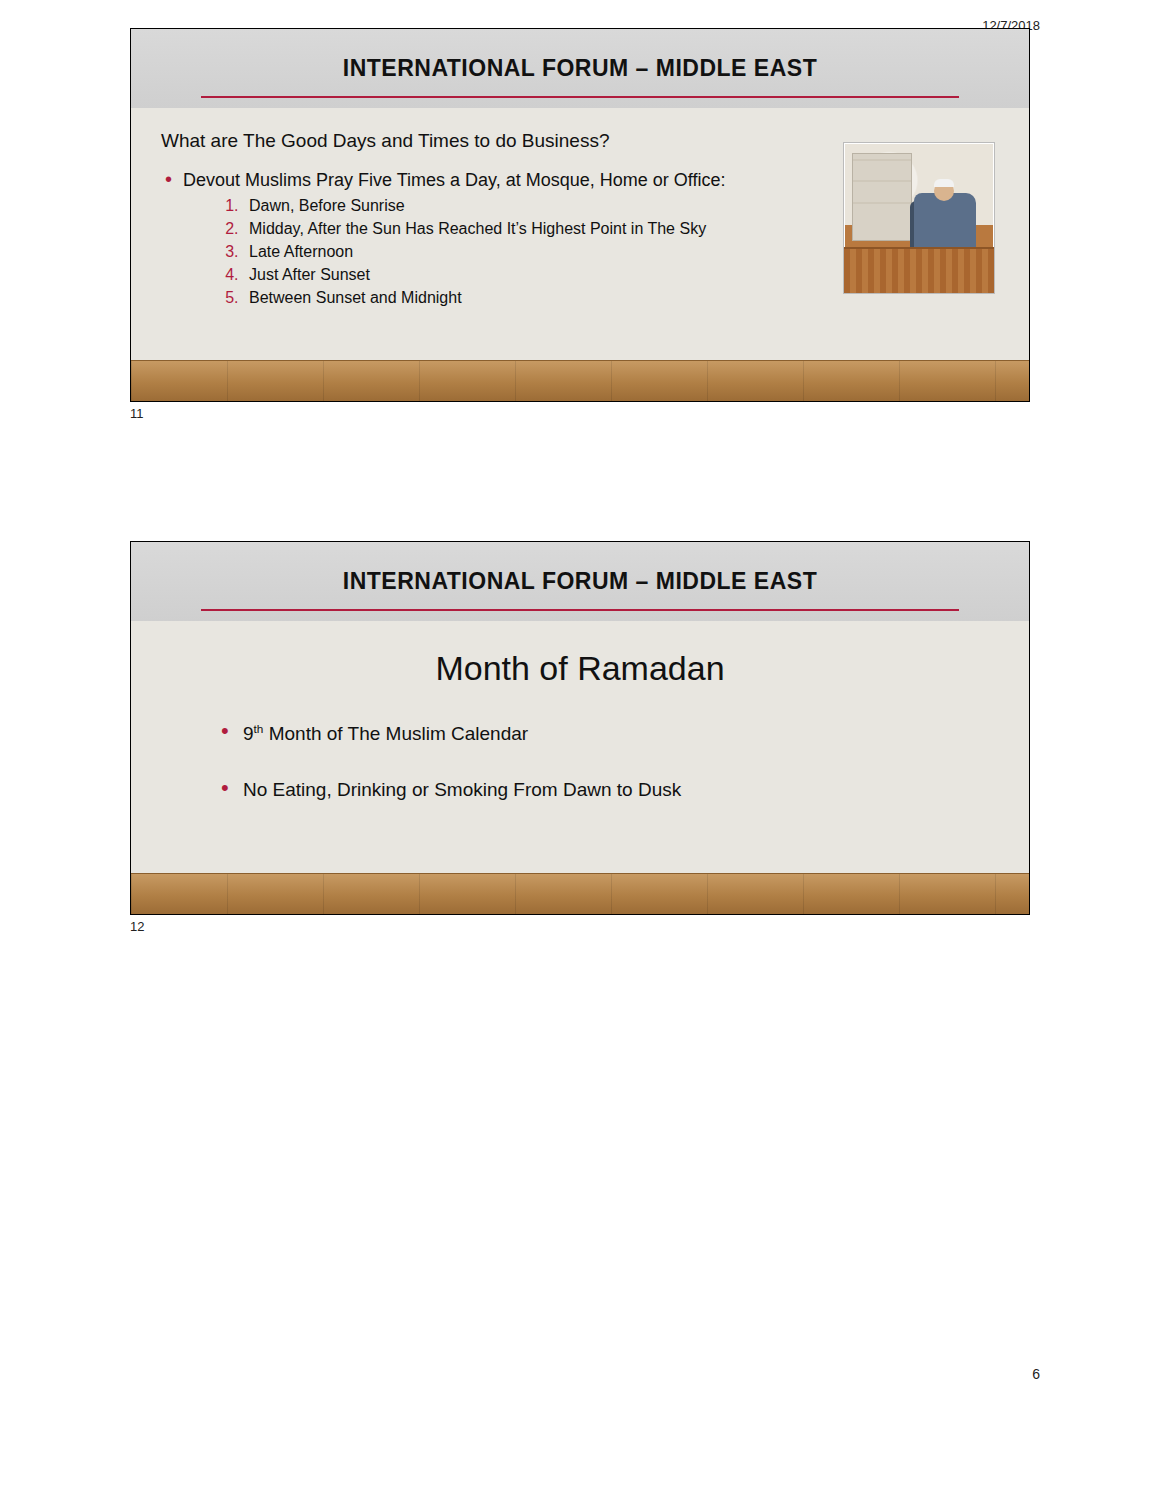12/7/2018
INTERNATIONAL FORUM – MIDDLE EAST
What are The Good Days and Times to do Business?
Devout Muslims Pray Five Times a Day, at Mosque, Home or Office:
Dawn, Before Sunrise
Midday, After the Sun Has Reached It’s Highest Point in The Sky
Late Afternoon
Just After Sunset
Between Sunset and Midnight
11
INTERNATIONAL FORUM – MIDDLE EAST
Month of Ramadan
9th Month of The Muslim Calendar
No Eating, Drinking or Smoking From Dawn to Dusk
12
6